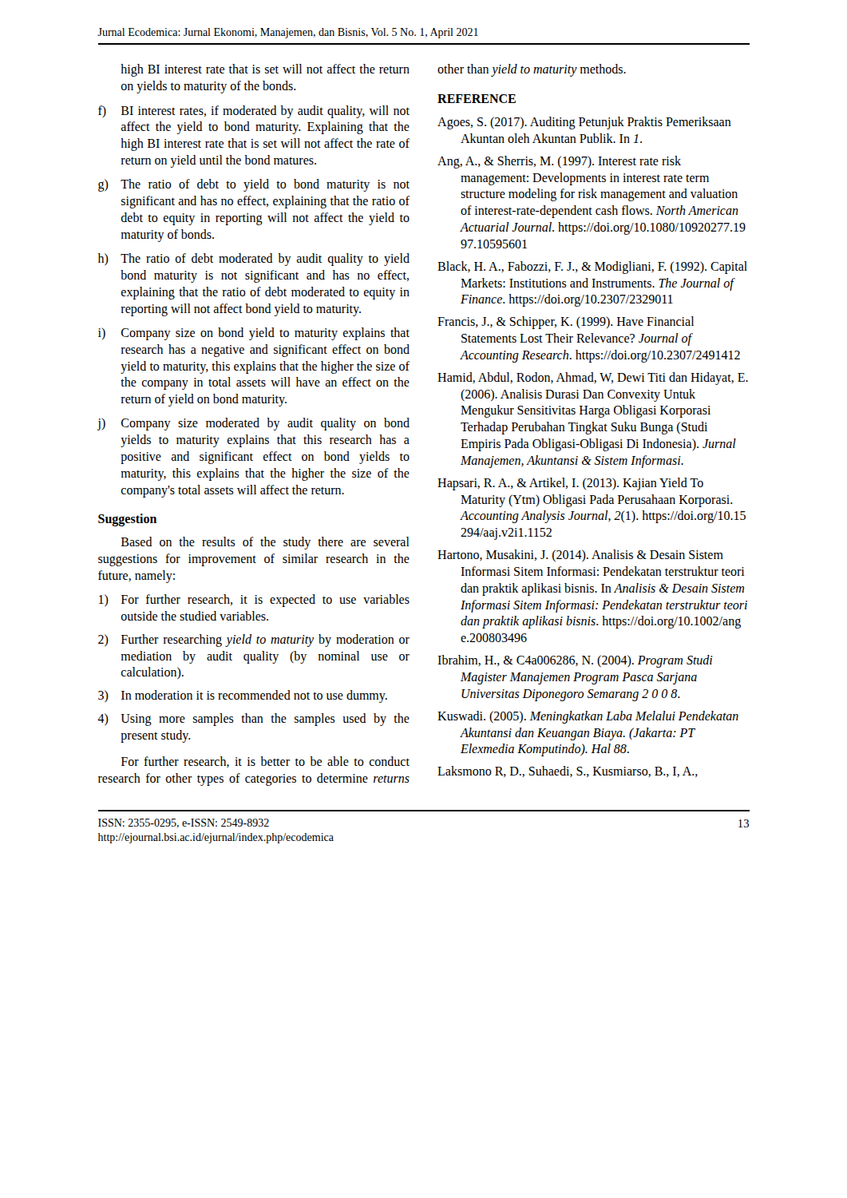Jurnal Ecodemica: Jurnal Ekonomi, Manajemen, dan Bisnis, Vol. 5 No. 1, April 2021
high BI interest rate that is set will not affect the return on yields to maturity of the bonds.
f) BI interest rates, if moderated by audit quality, will not affect the yield to bond maturity. Explaining that the high BI interest rate that is set will not affect the rate of return on yield until the bond matures.
g) The ratio of debt to yield to bond maturity is not significant and has no effect, explaining that the ratio of debt to equity in reporting will not affect the yield to maturity of bonds.
h) The ratio of debt moderated by audit quality to yield bond maturity is not significant and has no effect, explaining that the ratio of debt moderated to equity in reporting will not affect bond yield to maturity.
i) Company size on bond yield to maturity explains that research has a negative and significant effect on bond yield to maturity, this explains that the higher the size of the company in total assets will have an effect on the return of yield on bond maturity.
j) Company size moderated by audit quality on bond yields to maturity explains that this research has a positive and significant effect on bond yields to maturity, this explains that the higher the size of the company's total assets will affect the return.
Suggestion
Based on the results of the study there are several suggestions for improvement of similar research in the future, namely:
1) For further research, it is expected to use variables outside the studied variables.
2) Further researching yield to maturity by moderation or mediation by audit quality (by nominal use or calculation).
3) In moderation it is recommended not to use dummy.
4) Using more samples than the samples used by the present study.
For further research, it is better to be able to conduct research for other types of categories to determine returns other than yield to maturity methods.
REFERENCE
Agoes, S. (2017). Auditing Petunjuk Praktis Pemeriksaan Akuntan oleh Akuntan Publik. In 1.
Ang, A., & Sherris, M. (1997). Interest rate risk management: Developments in interest rate term structure modeling for risk management and valuation of interest-rate-dependent cash flows. North American Actuarial Journal. https://doi.org/10.1080/10920277.1997.10595601
Black, H. A., Fabozzi, F. J., & Modigliani, F. (1992). Capital Markets: Institutions and Instruments. The Journal of Finance. https://doi.org/10.2307/2329011
Francis, J., & Schipper, K. (1999). Have Financial Statements Lost Their Relevance? Journal of Accounting Research. https://doi.org/10.2307/2491412
Hamid, Abdul, Rodon, Ahmad, W, Dewi Titi dan Hidayat, E. (2006). Analisis Durasi Dan Convexity Untuk Mengukur Sensitivitas Harga Obligasi Korporasi Terhadap Perubahan Tingkat Suku Bunga (Studi Empiris Pada Obligasi-Obligasi Di Indonesia). Jurnal Manajemen, Akuntansi & Sistem Informasi.
Hapsari, R. A., & Artikel, I. (2013). Kajian Yield To Maturity (Ytm) Obligasi Pada Perusahaan Korporasi. Accounting Analysis Journal, 2(1). https://doi.org/10.15294/aaj.v2i1.1152
Hartono, Musakini, J. (2014). Analisis & Desain Sistem Informasi Sitem Informasi: Pendekatan terstruktur teori dan praktik aplikasi bisnis. In Analisis & Desain Sistem Informasi Sitem Informasi: Pendekatan terstruktur teori dan praktik aplikasi bisnis. https://doi.org/10.1002/ange.200803496
Ibrahim, H., & C4a006286, N. (2004). Program Studi Magister Manajemen Program Pasca Sarjana Universitas Diponegoro Semarang 2 0 0 8.
Kuswadi. (2005). Meningkatkan Laba Melalui Pendekatan Akuntansi dan Keuangan Biaya. (Jakarta: PT Elexmedia Komputindo). Hal 88.
Laksmono R, D., Suhaedi, S., Kusmiarso, B., I, A.,
ISSN: 2355-0295, e-ISSN: 2549-8932
http://ejournal.bsi.ac.id/ejurnal/index.php/ecodemica
13